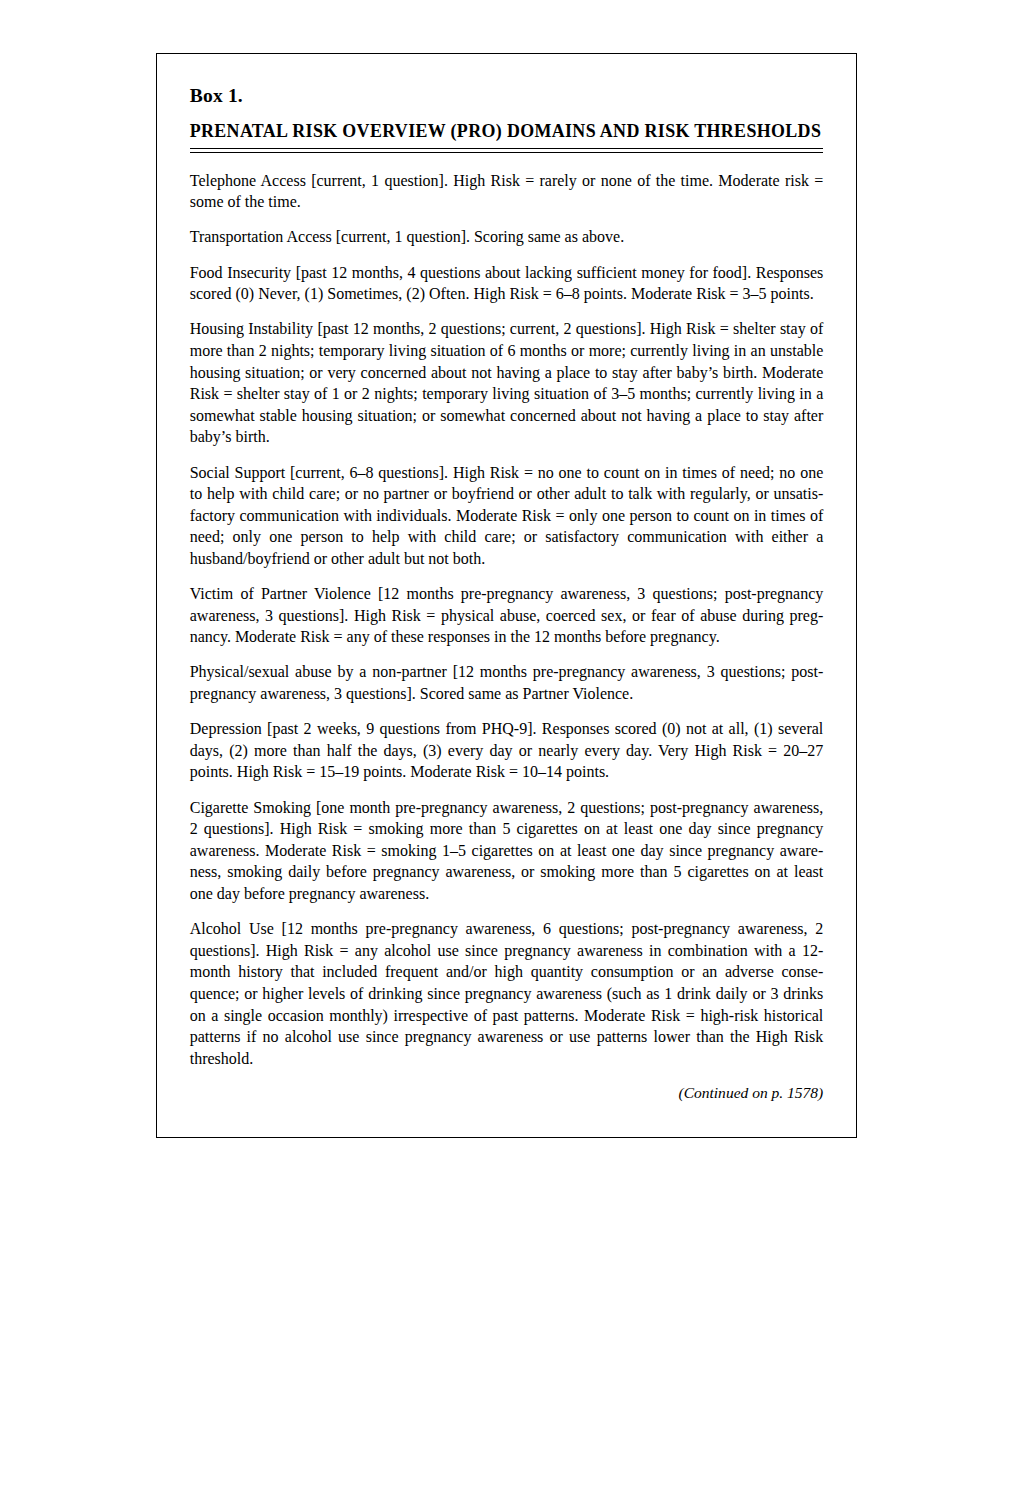Box 1.
Prenatal Risk Overview (PRO) Domains and Risk Thresholds
Telephone Access [current, 1 question]. High Risk = rarely or none of the time. Moderate risk = some of the time.
Transportation Access [current, 1 question]. Scoring same as above.
Food Insecurity [past 12 months, 4 questions about lacking sufficient money for food]. Responses scored (0) Never, (1) Sometimes, (2) Often. High Risk = 6–8 points. Moderate Risk = 3–5 points.
Housing Instability [past 12 months, 2 questions; current, 2 questions]. High Risk = shelter stay of more than 2 nights; temporary living situation of 6 months or more; currently living in an unstable housing situation; or very concerned about not having a place to stay after baby’s birth. Moderate Risk = shelter stay of 1 or 2 nights; temporary living situation of 3–5 months; currently living in a somewhat stable housing situation; or somewhat concerned about not having a place to stay after baby’s birth.
Social Support [current, 6–8 questions]. High Risk = no one to count on in times of need; no one to help with child care; or no partner or boyfriend or other adult to talk with regularly, or unsatisfactory communication with individuals. Moderate Risk = only one person to count on in times of need; only one person to help with child care; or satisfactory communication with either a husband/boyfriend or other adult but not both.
Victim of Partner Violence [12 months pre-pregnancy awareness, 3 questions; post-pregnancy awareness, 3 questions]. High Risk = physical abuse, coerced sex, or fear of abuse during pregnancy. Moderate Risk = any of these responses in the 12 months before pregnancy.
Physical/sexual abuse by a non-partner [12 months pre-pregnancy awareness, 3 questions; post-pregnancy awareness, 3 questions]. Scored same as Partner Violence.
Depression [past 2 weeks, 9 questions from PHQ-9]. Responses scored (0) not at all, (1) several days, (2) more than half the days, (3) every day or nearly every day. Very High Risk = 20–27 points. High Risk = 15–19 points. Moderate Risk = 10–14 points.
Cigarette Smoking [one month pre-pregnancy awareness, 2 questions; post-pregnancy awareness, 2 questions]. High Risk = smoking more than 5 cigarettes on at least one day since pregnancy awareness. Moderate Risk = smoking 1–5 cigarettes on at least one day since pregnancy awareness, smoking daily before pregnancy awareness, or smoking more than 5 cigarettes on at least one day before pregnancy awareness.
Alcohol Use [12 months pre-pregnancy awareness, 6 questions; post-pregnancy awareness, 2 questions]. High Risk = any alcohol use since pregnancy awareness in combination with a 12-month history that included frequent and/or high quantity consumption or an adverse consequence; or higher levels of drinking since pregnancy awareness (such as 1 drink daily or 3 drinks on a single occasion monthly) irrespective of past patterns. Moderate Risk = high-risk historical patterns if no alcohol use since pregnancy awareness or use patterns lower than the High Risk threshold.
(Continued on p. 1578)